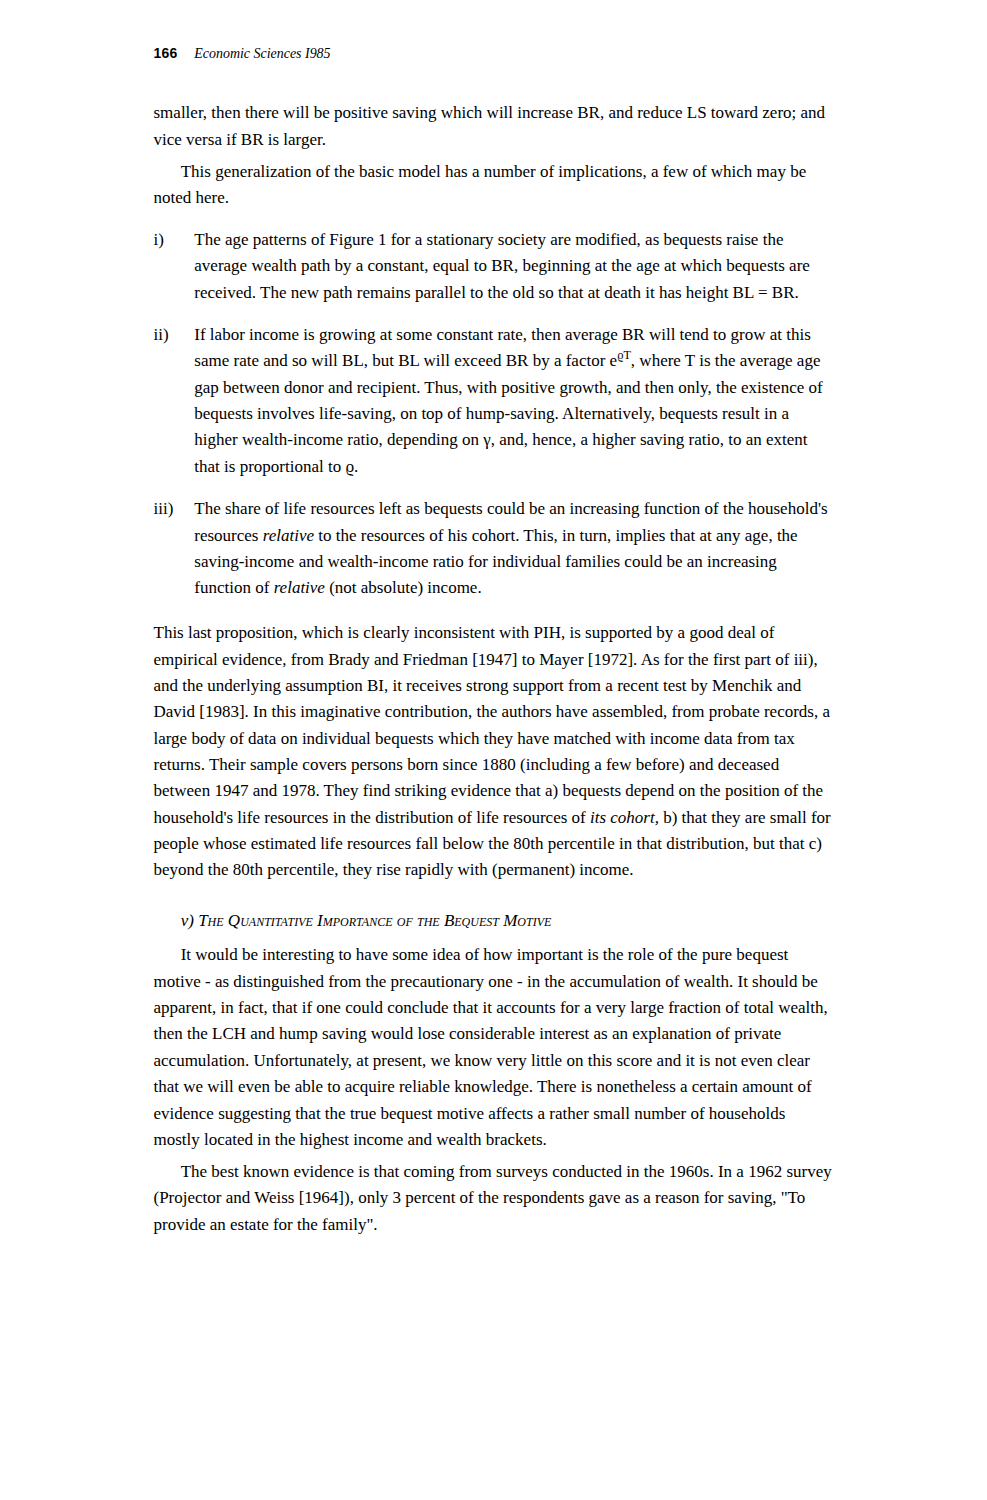166 Economic Sciences I985
smaller, then there will be positive saving which will increase BR, and reduce LS toward zero; and vice versa if BR is larger.
This generalization of the basic model has a number of implications, a few of which may be noted here.
i) The age patterns of Figure 1 for a stationary society are modified, as bequests raise the average wealth path by a constant, equal to BR, beginning at the age at which bequests are received. The new path remains parallel to the old so that at death it has height BL = BR.
ii) If labor income is growing at some constant rate, then average BR will tend to grow at this same rate and so will BL, but BL will exceed BR by a factor eϱ T, where T is the average age gap between donor and recipient. Thus, with positive growth, and then only, the existence of bequests involves life-saving, on top of hump-saving. Alternatively, bequests result in a higher wealth-income ratio, depending on γ, and, hence, a higher saving ratio, to an extent that is proportional to ϱ.
iii) The share of life resources left as bequests could be an increasing function of the household's resources relative to the resources of his cohort. This, in turn, implies that at any age, the saving-income and wealth-income ratio for individual families could be an increasing function of relative (not absolute) income.
This last proposition, which is clearly inconsistent with PIH, is supported by a good deal of empirical evidence, from Brady and Friedman [1947] to Mayer [1972]. As for the first part of iii), and the underlying assumption BI, it receives strong support from a recent test by Menchik and David [1983]. In this imaginative contribution, the authors have assembled, from probate records, a large body of data on individual bequests which they have matched with income data from tax returns. Their sample covers persons born since 1880 (including a few before) and deceased between 1947 and 1978. They find striking evidence that a) bequests depend on the position of the household's life resources in the distribution of life resources of its cohort, b) that they are small for people whose estimated life resources fall below the 80th percentile in that distribution, but that c) beyond the 80th percentile, they rise rapidly with (permanent) income.
v) The Quantitative Importance of the Bequest Motive
It would be interesting to have some idea of how important is the role of the pure bequest motive - as distinguished from the precautionary one - in the accumulation of wealth. It should be apparent, in fact, that if one could conclude that it accounts for a very large fraction of total wealth, then the LCH and hump saving would lose considerable interest as an explanation of private accumulation. Unfortunately, at present, we know very little on this score and it is not even clear that we will even be able to acquire reliable knowledge. There is nonetheless a certain amount of evidence suggesting that the true bequest motive affects a rather small number of households mostly located in the highest income and wealth brackets.
The best known evidence is that coming from surveys conducted in the 1960s. In a 1962 survey (Projector and Weiss [1964]), only 3 percent of the respondents gave as a reason for saving, "To provide an estate for the family".